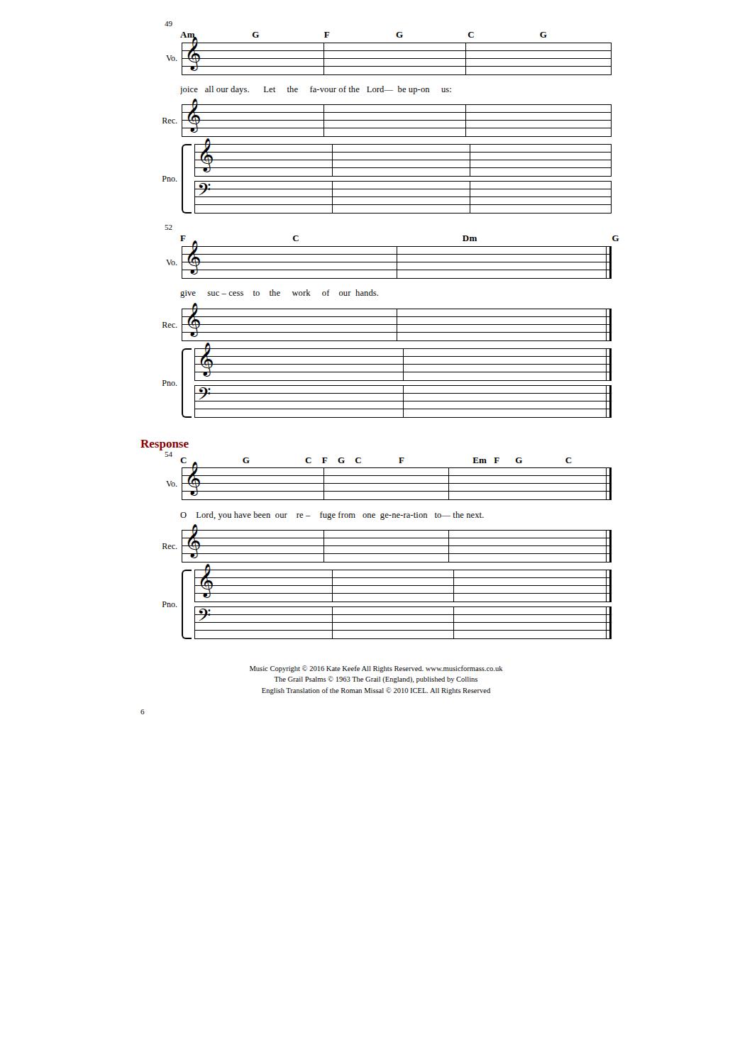49
Am GFGCG
Vo.
𝄞
joice all our days. Let the fa‑vour of the Lord— be up‑on us:
Rec.
𝄞
Pno.
𝄞
𝄢
52
FCDm G
Vo.
𝄞
give suc – cess to the work of our hands.
Rec.
𝄞
Pno.
𝄞
𝄢
Response
54
C G C F G C F Em F G C
Vo.
𝄞
O Lord, you have been our re – fuge from one ge‑ne‑ra‑tion to— the next.
Rec.
𝄞
Pno.
𝄞
𝄢
Music Copyright © 2016 Kate Keefe All Rights Reserved. www.musicformass.co.uk
The Grail Psalms © 1963 The Grail (England), published by Collins
English Translation of the Roman Missal © 2010 ICEL. All Rights Reserved
6